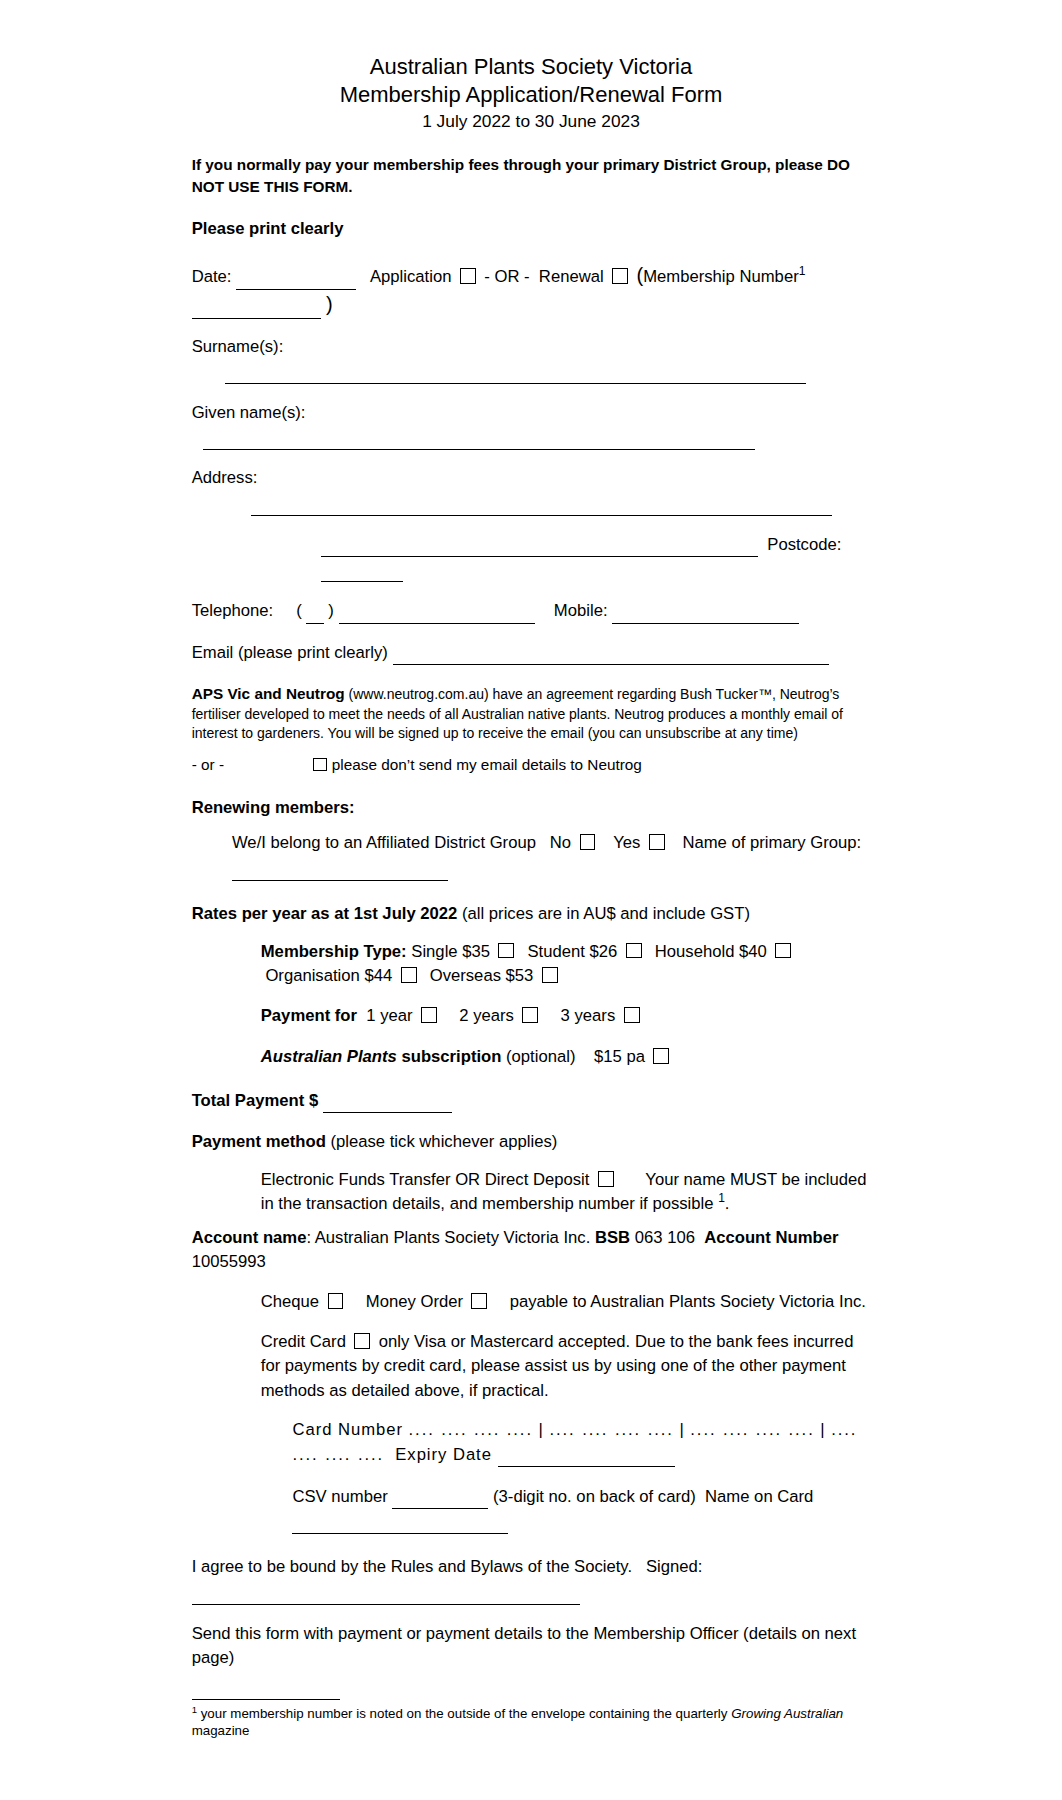Australian Plants Society Victoria
Membership Application/Renewal Form
1 July 2022 to 30 June 2023
If you normally pay your membership fees through your primary District Group, please DO NOT USE THIS FORM.
Please print clearly
Date: Application - OR - Renewal (Membership Number1 )
Surname(s):
Given name(s):
Address:
Postcode:
Telephone: ( ) Mobile:
Email (please print clearly)
APS Vic and Neutrog (www.neutrog.com.au) have an agreement regarding Bush Tucker™, Neutrog’s fertiliser developed to meet the needs of all Australian native plants. Neutrog produces a monthly email of interest to gardeners. You will be signed up to receive the email (you can unsubscribe at any time)
- or - please don’t send my email details to Neutrog
Renewing members:
We/I belong to an Affiliated District Group No Yes Name of primary Group:
Rates per year as at 1st July 2022 (all prices are in AU$ and include GST)
Membership Type: Single $35 Student $26 Household $40 Organisation $44 Overseas $53
Payment for 1 year 2 years 3 years
Australian Plants subscription (optional) $15 pa
Total Payment $
Payment method (please tick whichever applies)
Electronic Funds Transfer OR Direct Deposit Your name MUST be included in the transaction details, and membership number if possible 1.
Account name: Australian Plants Society Victoria Inc. BSB 063 106 Account Number 10055993
Cheque Money Order payable to Australian Plants Society Victoria Inc.
Credit Card only Visa or Mastercard accepted. Due to the bank fees incurred for payments by credit card, please assist us by using one of the other payment methods as detailed above, if practical.
Card Number .... .... .... .... | .... .... .... .... | .... .... .... .... | .... .... .... .... Expiry Date
CSV number (3-digit no. on back of card) Name on Card
I agree to be bound by the Rules and Bylaws of the Society. Signed:
Send this form with payment or payment details to the Membership Officer (details on next page)
1 your membership number is noted on the outside of the envelope containing the quarterly Growing Australian magazine